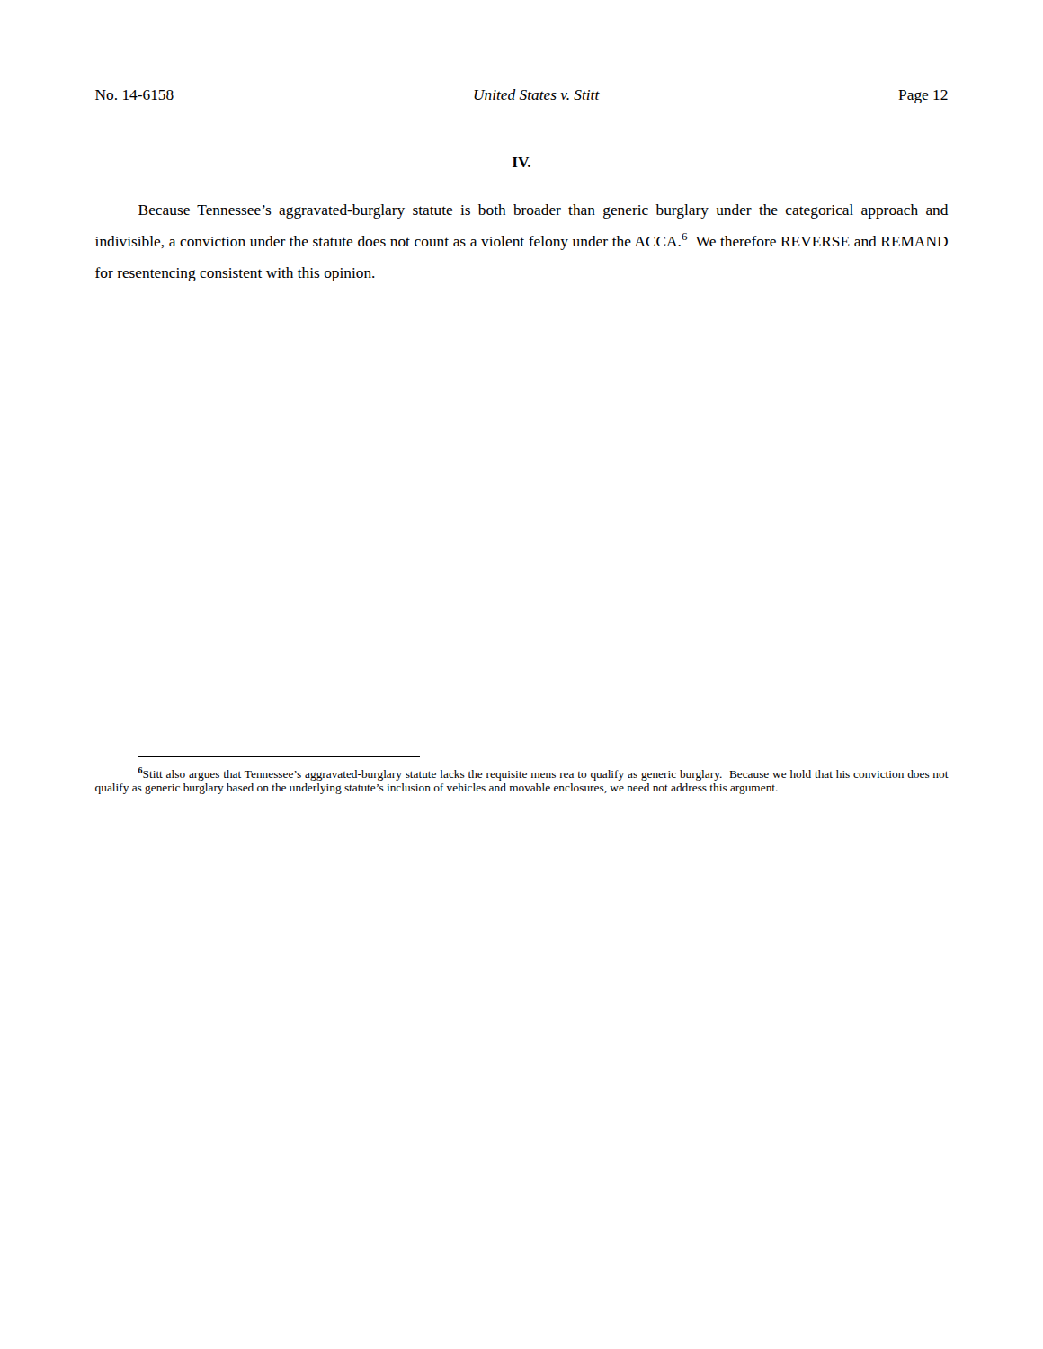No. 14-6158 United States v. Stitt Page 12
IV.
Because Tennessee’s aggravated-burglary statute is both broader than generic burglary under the categorical approach and indivisible, a conviction under the statute does not count as a violent felony under the ACCA.6 We therefore REVERSE and REMAND for resentencing consistent with this opinion.
6Stitt also argues that Tennessee’s aggravated-burglary statute lacks the requisite mens rea to qualify as generic burglary. Because we hold that his conviction does not qualify as generic burglary based on the underlying statute’s inclusion of vehicles and movable enclosures, we need not address this argument.